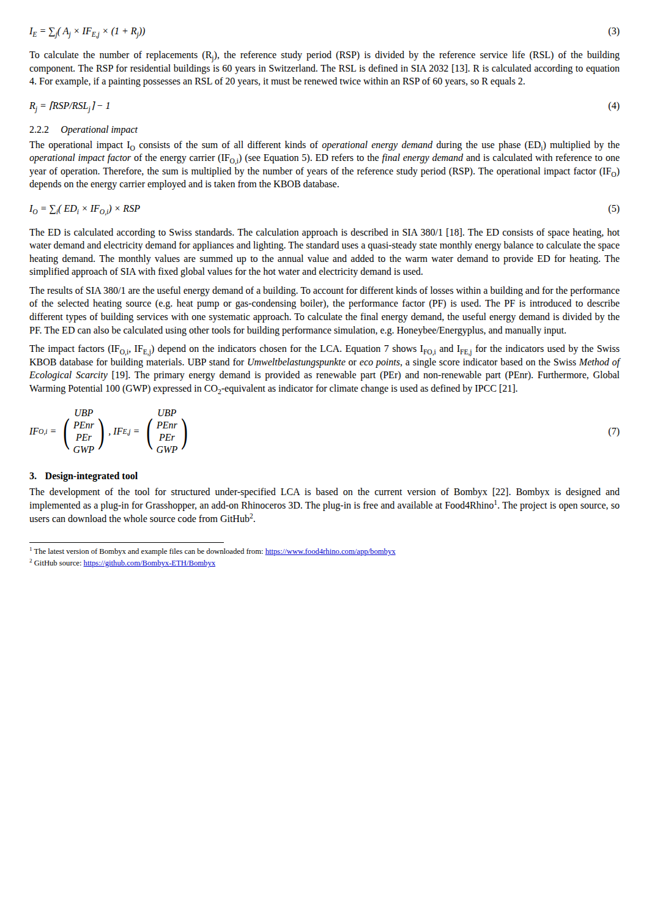IE = ∑j( Aj × IFE,j × (1 + Rj)) (3)
To calculate the number of replacements (Rj), the reference study period (RSP) is divided by the reference service life (RSL) of the building component. The RSP for residential buildings is 60 years in Switzerland. The RSL is defined in SIA 2032 [13]. R is calculated according to equation 4. For example, if a painting possesses an RSL of 20 years, it must be renewed twice within an RSP of 60 years, so R equals 2.
Rj = ⌈RSP/RSLj⌉ − 1 (4)
2.2.2 Operational impact
The operational impact IO consists of the sum of all different kinds of operational energy demand during the use phase (EDi) multiplied by the operational impact factor of the energy carrier (IFO,i) (see Equation 5). ED refers to the final energy demand and is calculated with reference to one year of operation. Therefore, the sum is multiplied by the number of years of the reference study period (RSP). The operational impact factor (IFO) depends on the energy carrier employed and is taken from the KBOB database.
IO = ∑i( EDi × IFO,i) × RSP (5)
The ED is calculated according to Swiss standards. The calculation approach is described in SIA 380/1 [18]. The ED consists of space heating, hot water demand and electricity demand for appliances and lighting. The standard uses a quasi-steady state monthly energy balance to calculate the space heating demand. The monthly values are summed up to the annual value and added to the warm water demand to provide ED for heating. The simplified approach of SIA with fixed global values for the hot water and electricity demand is used.
The results of SIA 380/1 are the useful energy demand of a building. To account for different kinds of losses within a building and for the performance of the selected heating source (e.g. heat pump or gas-condensing boiler), the performance factor (PF) is used. The PF is introduced to describe different types of building services with one systematic approach. To calculate the final energy demand, the useful energy demand is divided by the PF. The ED can also be calculated using other tools for building performance simulation, e.g. Honeybee/Energyplus, and manually input.
The impact factors (IFO,i, IFE,j) depend on the indicators chosen for the LCA. Equation 7 shows IFO,i and IFE,j for the indicators used by the Swiss KBOB database for building materials. UBP stand for Umweltbelastungspunkte or eco points, a single score indicator based on the Swiss Method of Ecological Scarcity [19]. The primary energy demand is provided as renewable part (PEr) and non-renewable part (PEnr). Furthermore, Global Warming Potential 100 (GWP) expressed in CO2-equivalent as indicator for climate change is used as defined by IPCC [21].
IFO,i = (UBP PEnr PEr GWP), IFE,j = (UBP PEnr PEr GWP) (7)
3. Design-integrated tool
The development of the tool for structured under-specified LCA is based on the current version of Bombyx [22]. Bombyx is designed and implemented as a plug-in for Grasshopper, an add-on Rhinoceros 3D. The plug-in is free and available at Food4Rhino1. The project is open source, so users can download the whole source code from GitHub2.
1 The latest version of Bombyx and example files can be downloaded from: https://www.food4rhino.com/app/bombyx
2 GitHub source: https://github.com/Bombyx-ETH/Bombyx